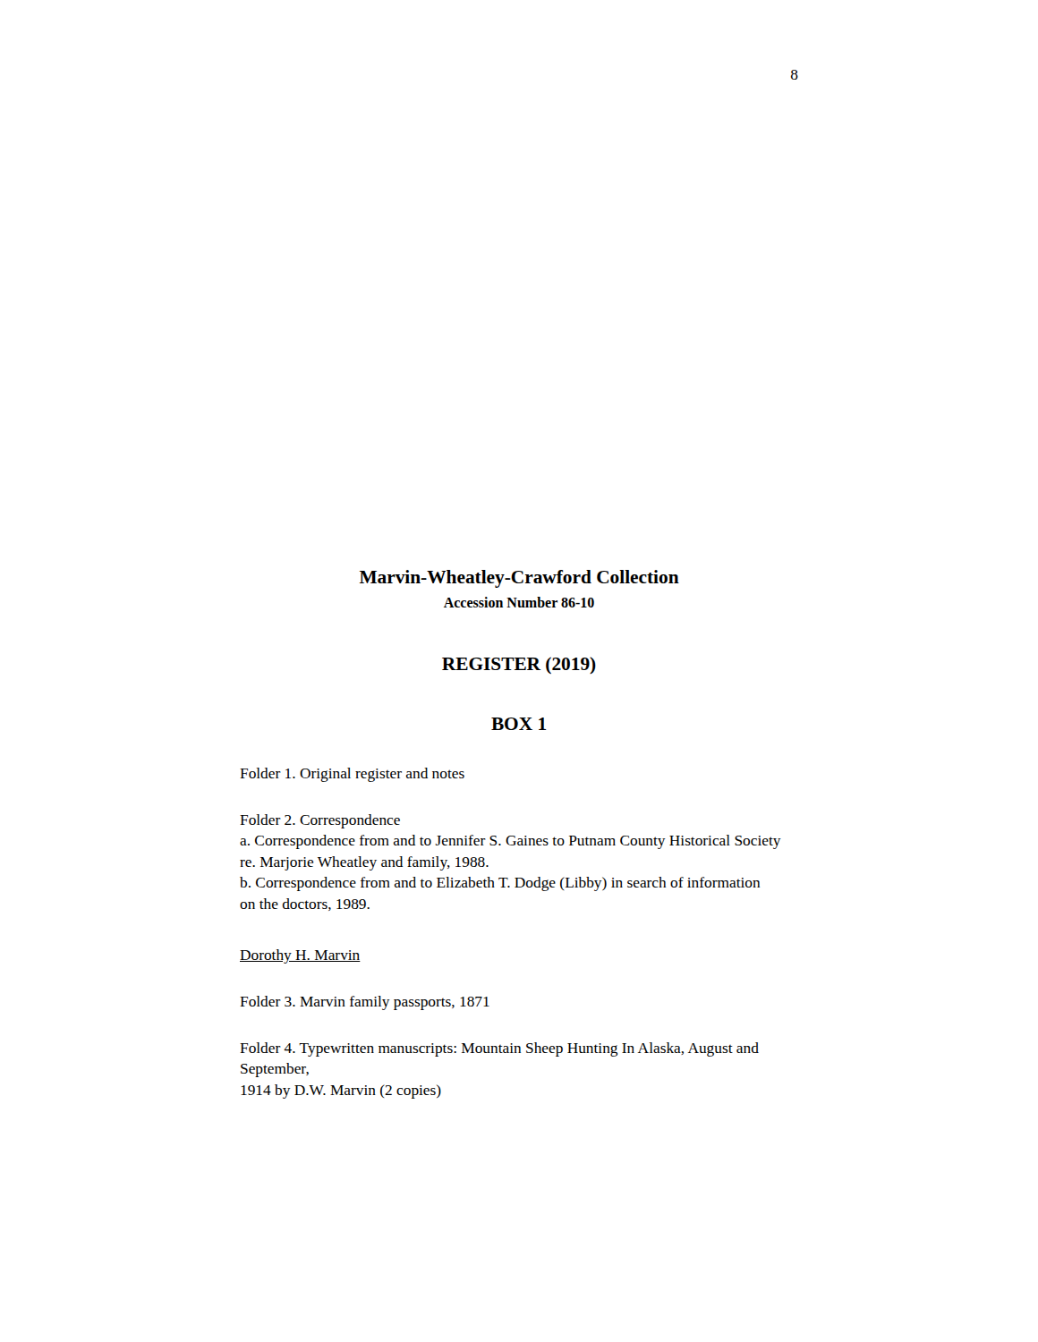8
Marvin-Wheatley-Crawford Collection
Accession Number 86-10
REGISTER (2019)
BOX 1
Folder 1. Original register and notes
Folder 2. Correspondence
a. Correspondence from and to Jennifer S. Gaines to Putnam County Historical Society
re. Marjorie Wheatley and family, 1988.
b. Correspondence from and to Elizabeth T. Dodge (Libby) in search of information
on the doctors, 1989.
Dorothy H. Marvin
Folder 3. Marvin family passports, 1871
Folder 4. Typewritten manuscripts: Mountain Sheep Hunting In Alaska, August and September,
1914 by D.W. Marvin (2 copies)